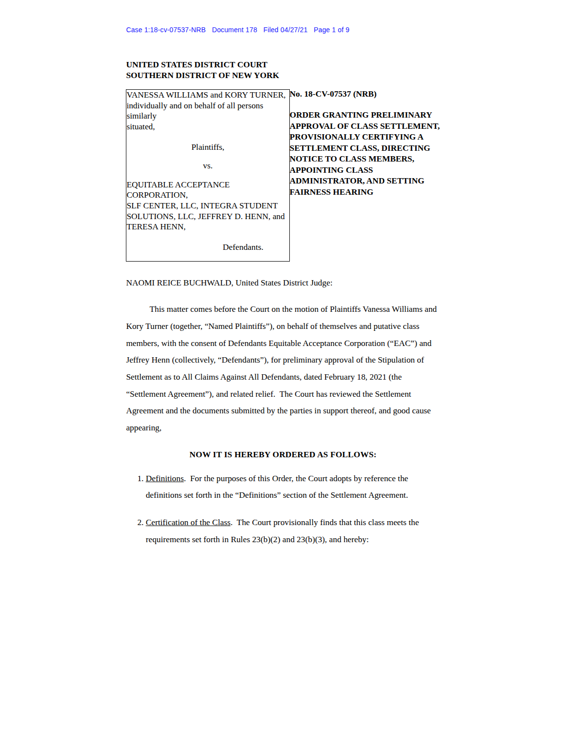Case 1:18-cv-07537-NRB Document 178 Filed 04/27/21 Page 1 of 9
UNITED STATES DISTRICT COURT
SOUTHERN DISTRICT OF NEW YORK
| Vanessa Williams and Kory Turner , individually and on behalf of all persons similarly situated, Plaintiffs, vs. Equitable Acceptance Corporation , SLF Center, LLC , Integra Student Solutions, LLC , Jeffrey D. Henn , and Teresa Henn , Defendants. | No. 18-CV-07537 (NRB) Order Granting Preliminary Approval of Class Settlement, Provisionally Certifying a Settlement Class, Directing Notice to Class Members, Appointing Class Administrator, and Setting Fairness Hearing |
NAOMI REICE BUCHWALD, United States District Judge:
This matter comes before the Court on the motion of Plaintiffs Vanessa Williams and Kory Turner (together, “Named Plaintiffs”), on behalf of themselves and putative class members, with the consent of Defendants Equitable Acceptance Corporation (“EAC”) and Jeffrey Henn (collectively, “Defendants”), for preliminary approval of the Stipulation of Settlement as to All Claims Against All Defendants, dated February 18, 2021 (the “Settlement Agreement”), and related relief. The Court has reviewed the Settlement Agreement and the documents submitted by the parties in support thereof, and good cause appearing,
Now it is hereby ordered as follows:
Definitions. For the purposes of this Order, the Court adopts by reference the definitions set forth in the “Definitions” section of the Settlement Agreement.
Certification of the Class. The Court provisionally finds that this class meets the requirements set forth in Rules 23(b)(2) and 23(b)(3), and hereby: